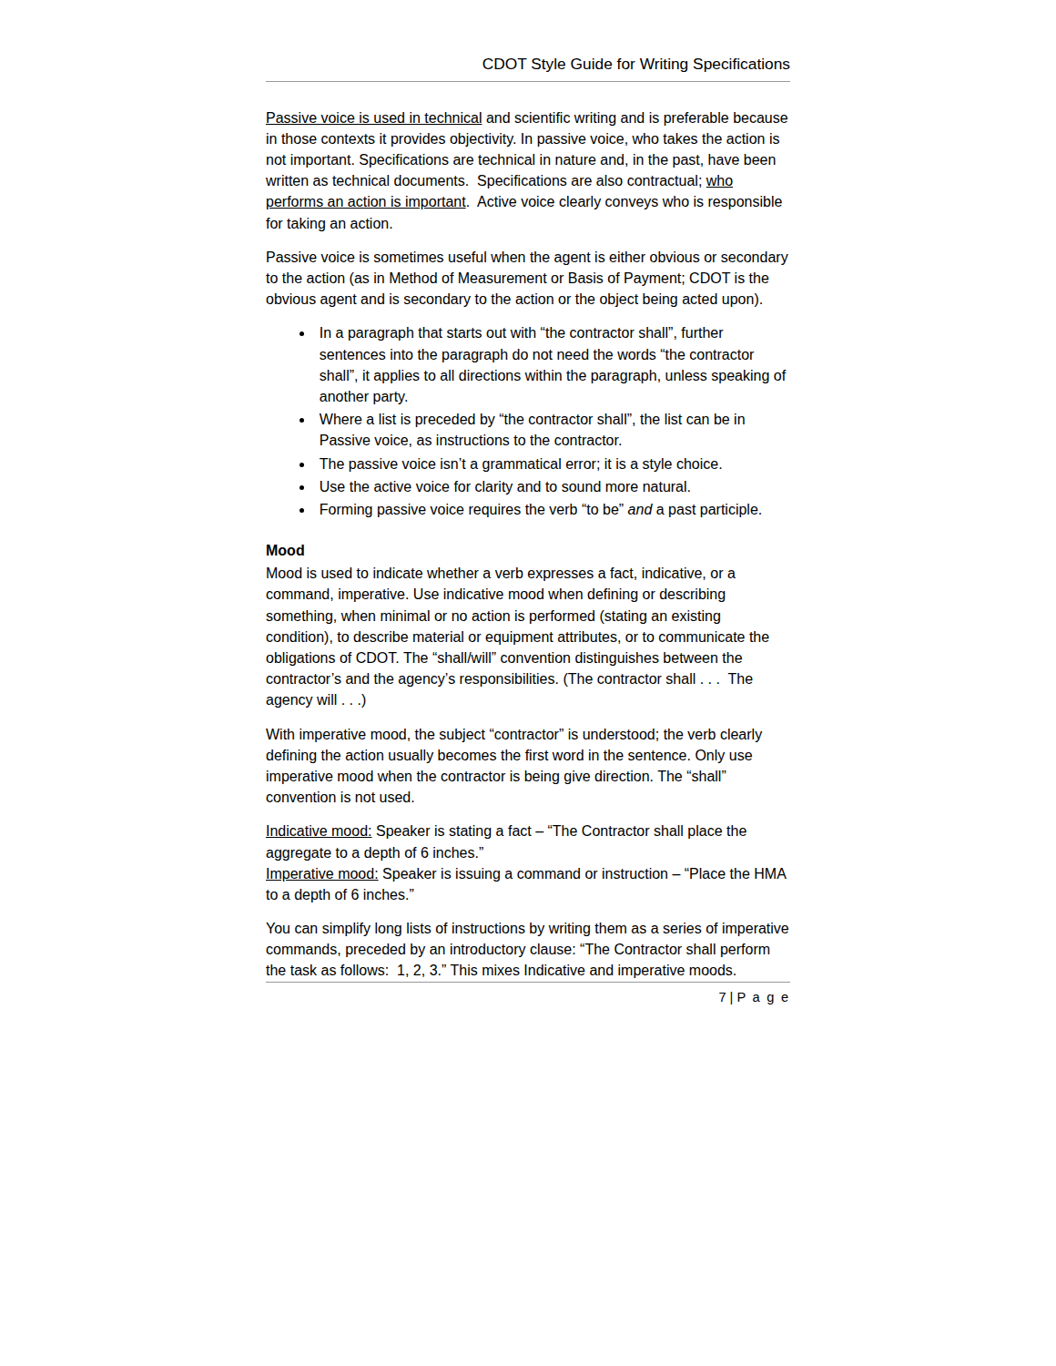CDOT Style Guide for Writing Specifications
Passive voice is used in technical and scientific writing and is preferable because in those contexts it provides objectivity. In passive voice, who takes the action is not important. Specifications are technical in nature and, in the past, have been written as technical documents. Specifications are also contractual; who performs an action is important. Active voice clearly conveys who is responsible for taking an action.
Passive voice is sometimes useful when the agent is either obvious or secondary to the action (as in Method of Measurement or Basis of Payment; CDOT is the obvious agent and is secondary to the action or the object being acted upon).
In a paragraph that starts out with “the contractor shall”, further sentences into the paragraph do not need the words “the contractor shall”, it applies to all directions within the paragraph, unless speaking of another party.
Where a list is preceded by “the contractor shall”, the list can be in Passive voice, as instructions to the contractor.
The passive voice isn’t a grammatical error; it is a style choice.
Use the active voice for clarity and to sound more natural.
Forming passive voice requires the verb “to be” and a past participle.
Mood
Mood is used to indicate whether a verb expresses a fact, indicative, or a command, imperative. Use indicative mood when defining or describing something, when minimal or no action is performed (stating an existing condition), to describe material or equipment attributes, or to communicate the obligations of CDOT. The “shall/will” convention distinguishes between the contractor’s and the agency’s responsibilities. (The contractor shall . . . The agency will . . .)
With imperative mood, the subject “contractor” is understood; the verb clearly defining the action usually becomes the first word in the sentence. Only use imperative mood when the contractor is being give direction. The “shall” convention is not used.
Indicative mood: Speaker is stating a fact – “The Contractor shall place the aggregate to a depth of 6 inches.”
Imperative mood: Speaker is issuing a command or instruction – “Place the HMA to a depth of 6 inches.”
You can simplify long lists of instructions by writing them as a series of imperative commands, preceded by an introductory clause: “The Contractor shall perform the task as follows: 1, 2, 3.” This mixes Indicative and imperative moods.
7 | P a g e